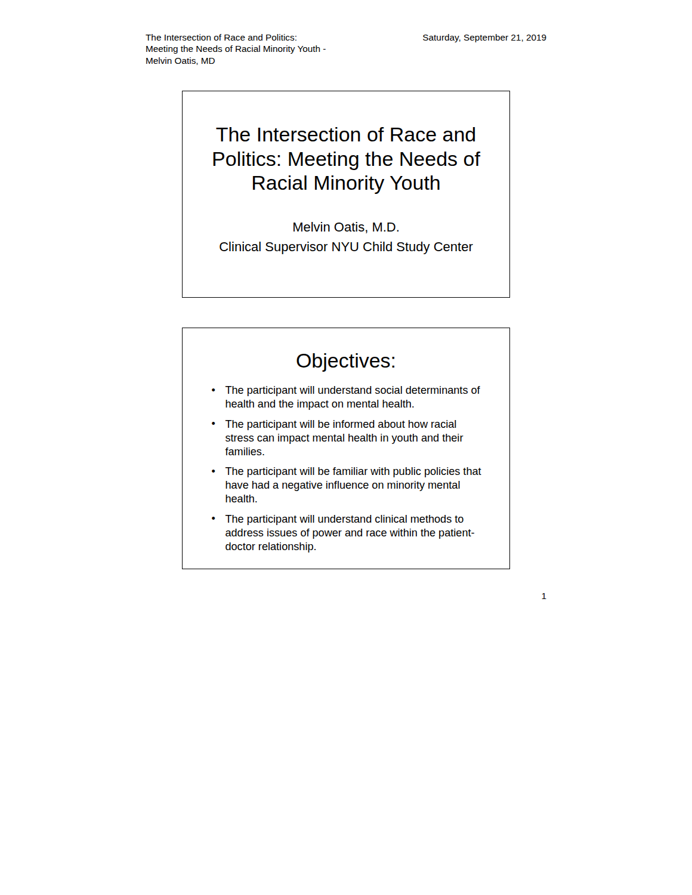The Intersection of Race and Politics:
Meeting the Needs of Racial Minority Youth -
Melvin Oatis, MD
Saturday, September 21, 2019
The Intersection of Race and Politics: Meeting the Needs of Racial Minority Youth
Melvin Oatis, M.D.
Clinical Supervisor NYU Child Study Center
Objectives:
The participant will understand social determinants of health and the impact on mental health.
The participant will be informed about how racial stress can impact mental health in youth and their families.
The participant will be familiar with public policies that have had a negative influence on minority mental health.
The participant will understand clinical methods to address issues of power and race within the patient-doctor relationship.
1